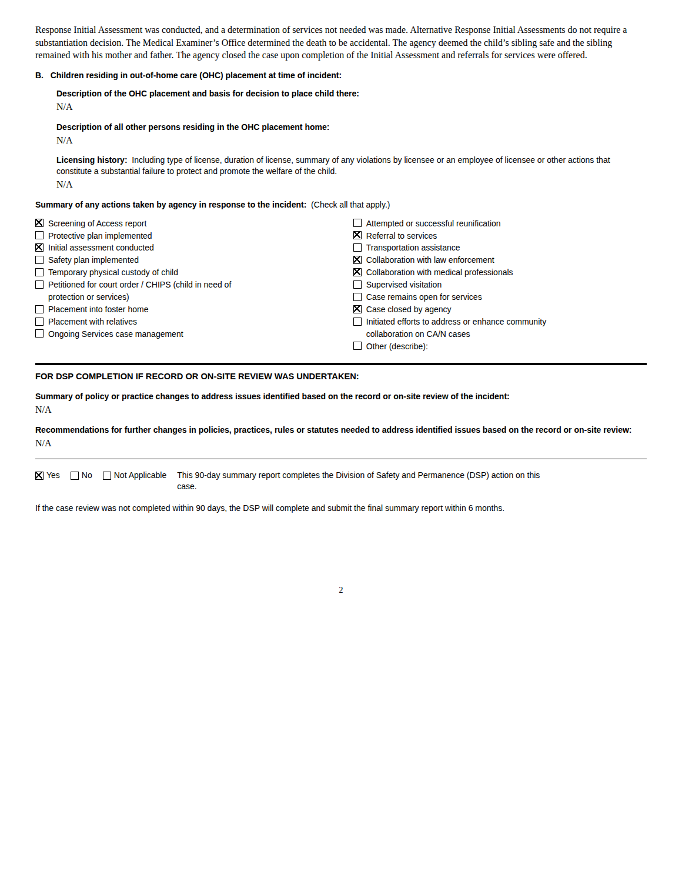Response Initial Assessment was conducted, and a determination of services not needed was made. Alternative Response Initial Assessments do not require a substantiation decision. The Medical Examiner’s Office determined the death to be accidental. The agency deemed the child’s sibling safe and the sibling remained with his mother and father. The agency closed the case upon completion of the Initial Assessment and referrals for services were offered.
B. Children residing in out-of-home care (OHC) placement at time of incident:
Description of the OHC placement and basis for decision to place child there:
N/A
Description of all other persons residing in the OHC placement home:
N/A
Licensing history: Including type of license, duration of license, summary of any violations by licensee or an employee of licensee or other actions that constitute a substantial failure to protect and promote the welfare of the child.
N/A
Summary of any actions taken by agency in response to the incident: (Check all that apply.)
| | Screening of Access report | | | Attempted or successful reunification |
| | Protective plan implemented | | | Referral to services |
| | Initial assessment conducted | | | Transportation assistance |
| | Safety plan implemented | | | Collaboration with law enforcement |
| | Temporary physical custody of child | | | Collaboration with medical professionals |
| | Petitioned for court order / CHIPS (child in need of | | | Supervised visitation |
| | protection or services) | | | Case remains open for services |
| | Placement into foster home | | | Case closed by agency |
| | Placement with relatives | | | Initiated efforts to address or enhance community |
| | Ongoing Services case management | | | collaboration on CA/N cases |
| | | | | Other (describe): |
FOR DSP COMPLETION IF RECORD OR ON-SITE REVIEW WAS UNDERTAKEN:
Summary of policy or practice changes to address issues identified based on the record or on-site review of the incident:
N/A
Recommendations for further changes in policies, practices, rules or statutes needed to address identified issues based on the record or on-site review:
N/A
Yes No Not Applicable This 90-day summary report completes the Division of Safety and Permanence (DSP) action on this case.
If the case review was not completed within 90 days, the DSP will complete and submit the final summary report within 6 months.
2